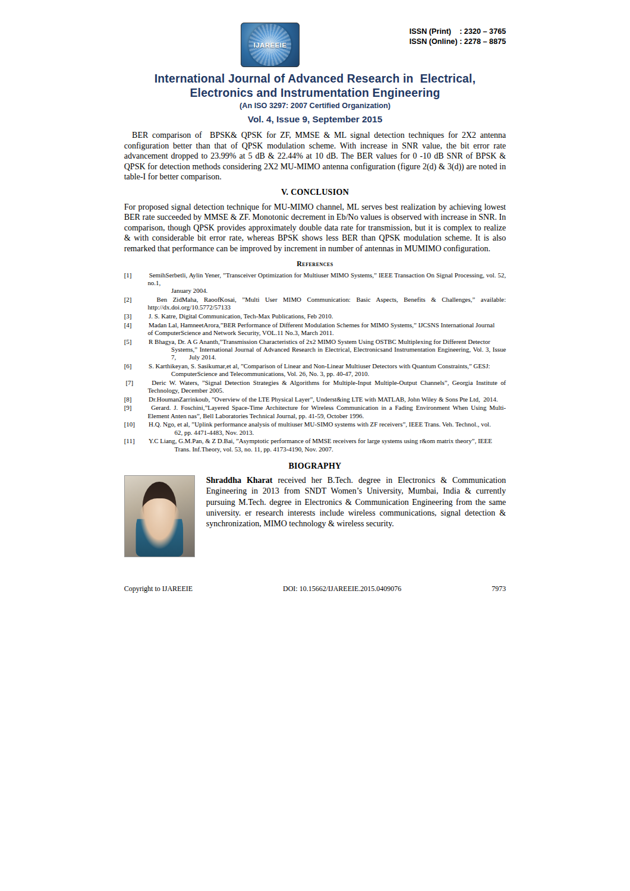IJAREEIE
ISSN (Print) : 2320 – 3765
ISSN (Online) : 2278 – 8875
International Journal of Advanced Research in Electrical, Electronics and Instrumentation Engineering
(An ISO 3297: 2007 Certified Organization)
Vol. 4, Issue 9, September 2015
BER comparison of BPSK& QPSK for ZF, MMSE & ML signal detection techniques for 2X2 antenna configuration better than that of QPSK modulation scheme. With increase in SNR value, the bit error rate advancement dropped to 23.99% at 5 dB & 22.44% at 10 dB. The BER values for 0 -10 dB SNR of BPSK & QPSK for detection methods considering 2X2 MU-MIMO antenna configuration (figure 2(d) & 3(d)) are noted in table-I for better comparison.
V. CONCLUSION
For proposed signal detection technique for MU-MIMO channel, ML serves best realization by achieving lowest BER rate succeeded by MMSE & ZF. Monotonic decrement in Eb/No values is observed with increase in SNR. In comparison, though QPSK provides approximately double data rate for transmission, but it is complex to realize & with considerable bit error rate, whereas BPSK shows less BER than QPSK modulation scheme. It is also remarked that performance can be improved by increment in number of antennas in MUMIMO configuration.
References
[1] SemihSerbetli, Aylin Yener, ”Transceiver Optimization for Multiuser MIMO Systems,” IEEE Transaction On Signal Processing, vol. 52, no.1,
January 2004.
[2] Ben ZidMaha, RaoofKosai, ”Multi User MIMO Communication: Basic Aspects, Benefits & Challenges,” available: http://dx.doi.org/10.5772/57133
[3] J. S. Katre, Digital Communication, Tech-Max Publications, Feb 2010.
[4] Madan Lal, HamneetArora,”BER Performance of Different Modulation Schemes for MIMO Systems,” IJCSNS International Journal
of ComputerScience and Network Security, VOL.11 No.3, March 2011.
[5] R Bhagya, Dr. A G Ananth,”Transmission Characteristics of 2x2 MIMO System Using OSTBC Multiplexing for Different Detector
Systems,” International Journal of Advanced Research in Electrical, Electronicsand Instrumentation Engineering, Vol. 3, Issue 7, July 2014.
[6] S. Karthikeyan, S. Sasikumar,et al, ”Comparison of Linear and Non-Linear Multiuser Detectors with Quantum Constraints,” GESJ:
ComputerScience and Telecommunications, Vol. 26, No. 3, pp. 40-47, 2010.
[7] Deric W. Waters, ”Signal Detection Strategies & Algorithms for Multiple-Input Multiple-Output Channels”, Georgia Institute of Technology, December 2005.
[8] Dr.HoumanZarrinkoub, ”Overview of the LTE Physical Layer”, Underst&ing LTE with MATLAB, John Wiley & Sons Pte Ltd, 2014.
[9] Gerard. J. Foschini,”Layered Space-Time Architecture for Wireless Communication in a Fading Environment When Using Multi- Element Anten nas”, Bell Laboratories Technical Journal, pp. 41-59, October 1996.
[10] H.Q. Ngo, et al, ”Uplink performance analysis of multiuser MU-SIMO systems with ZF receivers”, IEEE Trans. Veh. Technol., vol.
62, pp. 4471-4483, Nov. 2013.
[11] Y.C Liang, G.M.Pan, & Z D.Bai, ”Asymptotic performance of MMSE receivers for large systems using r&om matrix theory”, IEEE
Trans. Inf.Theory, vol. 53, no. 11, pp. 4173-4190, Nov. 2007.
BIOGRAPHY
Shraddha Kharat received her B.Tech. degree in Electronics & Communication Engineering in 2013 from SNDT Women’s University, Mumbai, India & currently pursuing M.Tech. degree in Electronics & Communication Engineering from the same university. er research interests include wireless communications, signal detection & synchronization, MIMO technology & wireless security.
Copyright to IJAREEIE
DOI: 10.15662/IJAREEIE.2015.0409076
7973